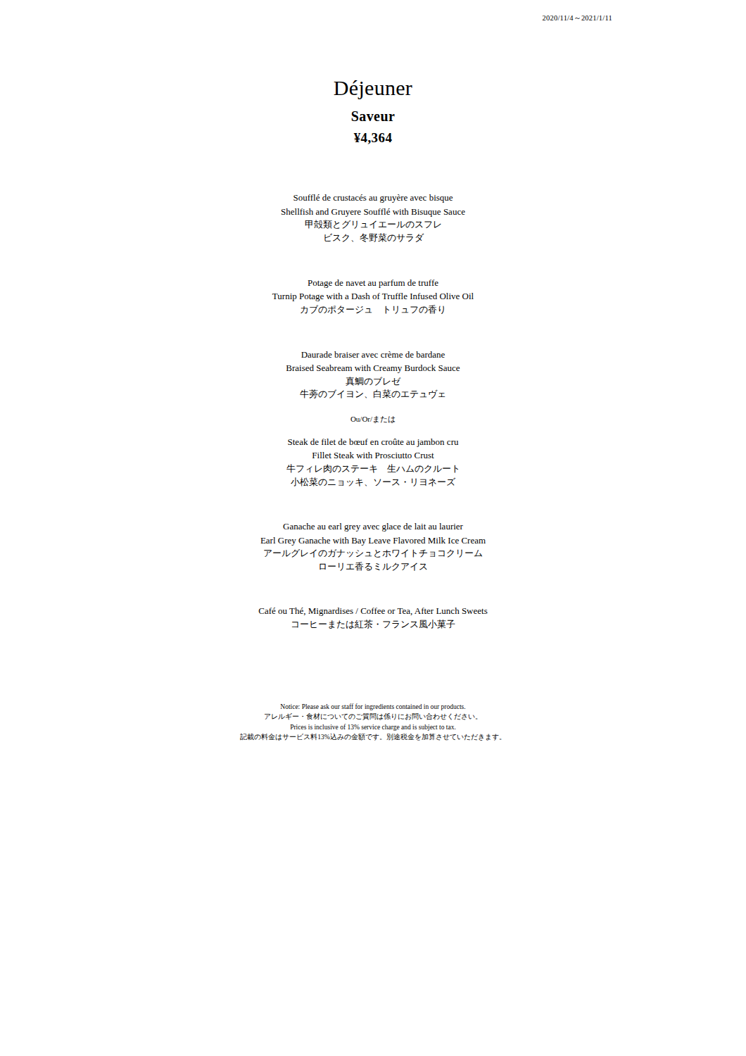2020/11/4～2021/1/11
Déjeuner
Saveur
¥4,364
Soufflé de crustacés au gruyère avec bisque
Shellfish and Gruyere Soufflé with Bisuque Sauce
甲殻類とグリュイエールのスフレ
ビスク、冬野菜のサラダ
Potage de navet au parfum de truffe
Turnip Potage with a Dash of Truffle Infused Olive Oil
カブのポタージュ　トリュフの香り
Daurade braiser avec crème de bardane
Braised Seabream with Creamy Burdock Sauce
真鯛のブレゼ
牛蒡のブイヨン、白菜のエテュヴェ
Ou/Or/または
Steak de filet de bœuf en croûte au jambon cru
Fillet Steak with Prosciutto Crust
牛フィレ肉のステーキ　生ハムのクルート
小松菜のニョッキ、ソース・リヨネーズ
Ganache au earl grey avec glace de lait au laurier
Earl Grey Ganache with Bay Leave Flavored Milk Ice Cream
アールグレイのガナッシュとホワイトチョコクリーム
ローリエ香るミルクアイス
Café ou Thé, Mignardises / Coffee or Tea, After Lunch Sweets
コーヒーまたは紅茶・フランス風小菓子
Notice: Please ask our staff for ingredients contained in our products.
アレルギー・食材についてのご質問は係りにお問い合わせください。
Prices is inclusive of 13% service charge and is subject to tax.
記載の料金はサービス料13%込みの金額です。別途税金を加算させていただきます。